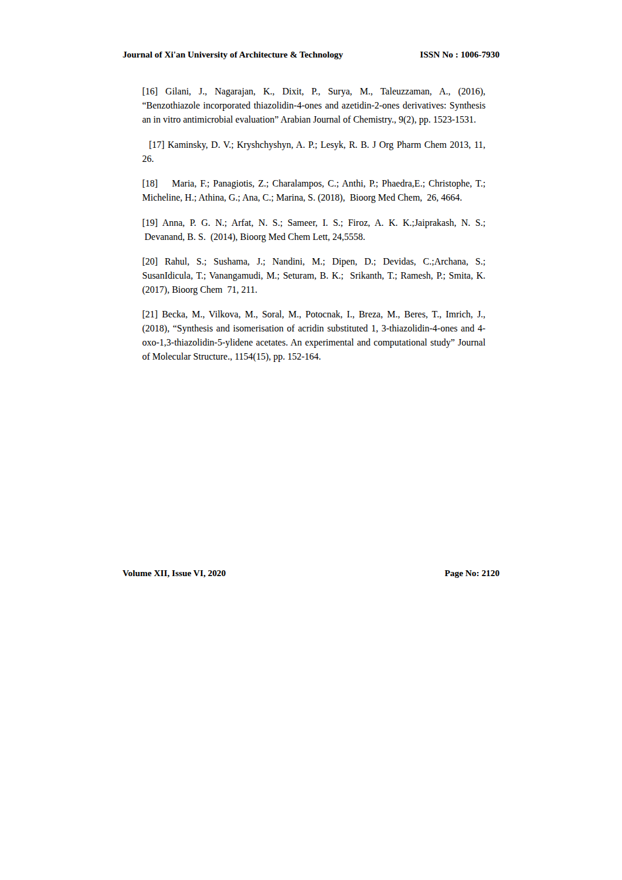Journal of Xi'an University of Architecture & Technology
ISSN No : 1006-7930
[16] Gilani, J., Nagarajan, K., Dixit, P., Surya, M., Taleuzzaman, A., (2016), “Benzothiazole incorporated thiazolidin-4-ones and azetidin-2-ones derivatives: Synthesis an in vitro antimicrobial evaluation” Arabian Journal of Chemistry., 9(2), pp. 1523-1531.
[17] Kaminsky, D. V.; Kryshchyshyn, A. P.; Lesyk, R. B. J Org Pharm Chem 2013, 11, 26.
[18] Maria, F.; Panagiotis, Z.; Charalampos, C.; Anthi, P.; Phaedra,E.; Christophe, T.; Micheline, H.; Athina, G.; Ana, C.; Marina, S. (2018), Bioorg Med Chem, 26, 4664.
[19] Anna, P. G. N.; Arfat, N. S.; Sameer, I. S.; Firoz, A. K. K.;Jaiprakash, N. S.; Devanand, B. S. (2014), Bioorg Med Chem Lett, 24,5558.
[20] Rahul, S.; Sushama, J.; Nandini, M.; Dipen, D.; Devidas, C.;Archana, S.; SusanIdicula, T.; Vanangamudi, M.; Seturam, B. K.; Srikanth, T.; Ramesh, P.; Smita, K. (2017), Bioorg Chem 71, 211.
[21] Becka, M., Vilkova, M., Soral, M., Potocnak, I., Breza, M., Beres, T., Imrich, J., (2018), “Synthesis and isomerisation of acridin substituted 1, 3-thiazolidin-4-ones and 4-oxo-1,3-thiazolidin-5-ylidene acetates. An experimental and computational study” Journal of Molecular Structure., 1154(15), pp. 152-164.
Volume XII, Issue VI, 2020
Page No: 2120